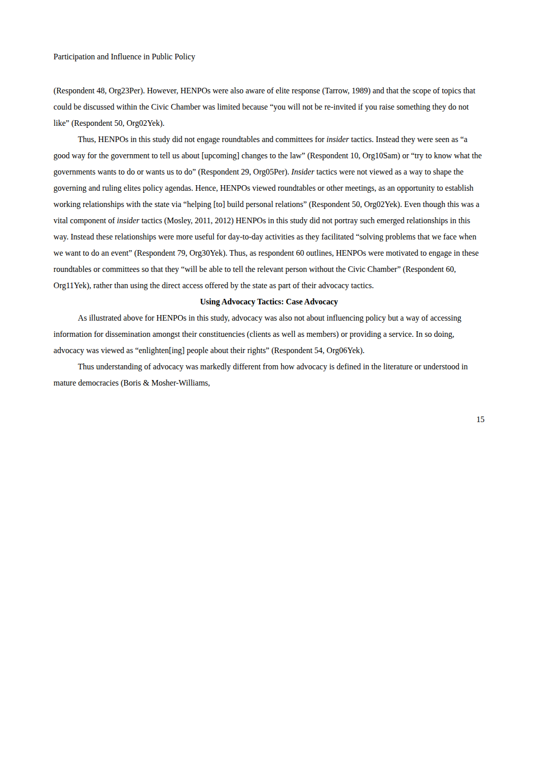Participation and Influence in Public Policy
(Respondent 48, Org23Per). However, HENPOs were also aware of elite response (Tarrow, 1989) and that the scope of topics that could be discussed within the Civic Chamber was limited because “you will not be re-invited if you raise something they do not like” (Respondent 50, Org02Yek).
Thus, HENPOs in this study did not engage roundtables and committees for insider tactics. Instead they were seen as “a good way for the government to tell us about [upcoming] changes to the law” (Respondent 10, Org10Sam) or “try to know what the governments wants to do or wants us to do” (Respondent 29, Org05Per). Insider tactics were not viewed as a way to shape the governing and ruling elites policy agendas. Hence, HENPOs viewed roundtables or other meetings, as an opportunity to establish working relationships with the state via “helping [to] build personal relations” (Respondent 50, Org02Yek). Even though this was a vital component of insider tactics (Mosley, 2011, 2012) HENPOs in this study did not portray such emerged relationships in this way. Instead these relationships were more useful for day-to-day activities as they facilitated “solving problems that we face when we want to do an event” (Respondent 79, Org30Yek). Thus, as respondent 60 outlines, HENPOs were motivated to engage in these roundtables or committees so that they “will be able to tell the relevant person without the Civic Chamber” (Respondent 60, Org11Yek), rather than using the direct access offered by the state as part of their advocacy tactics.
Using Advocacy Tactics: Case Advocacy
As illustrated above for HENPOs in this study, advocacy was also not about influencing policy but a way of accessing information for dissemination amongst their constituencies (clients as well as members) or providing a service. In so doing, advocacy was viewed as “enlighten[ing] people about their rights” (Respondent 54, Org06Yek).
Thus understanding of advocacy was markedly different from how advocacy is defined in the literature or understood in mature democracies (Boris & Mosher-Williams,
15